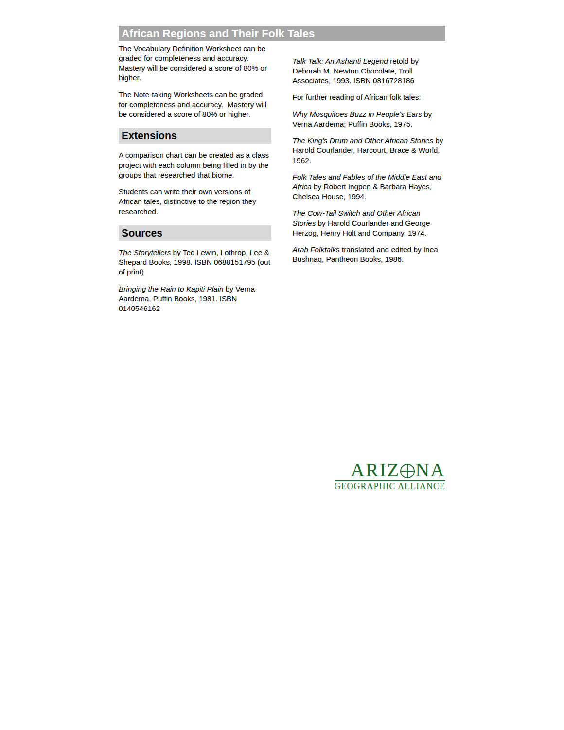African Regions and Their Folk Tales
The Vocabulary Definition Worksheet can be graded for completeness and accuracy. Mastery will be considered a score of 80% or higher.
The Note-taking Worksheets can be graded for completeness and accuracy. Mastery will be considered a score of 80% or higher.
Extensions
A comparison chart can be created as a class project with each column being filled in by the groups that researched that biome.
Students can write their own versions of African tales, distinctive to the region they researched.
Sources
The Storytellers by Ted Lewin, Lothrop, Lee & Shepard Books, 1998. ISBN 0688151795 (out of print)
Bringing the Rain to Kapiti Plain by Verna Aardema, Puffin Books, 1981. ISBN 0140546162
Talk Talk: An Ashanti Legend retold by Deborah M. Newton Chocolate, Troll Associates, 1993. ISBN 0816728186
For further reading of African folk tales:
Why Mosquitoes Buzz in People's Ears by Verna Aardema; Puffin Books, 1975.
The King's Drum and Other African Stories by Harold Courlander, Harcourt, Brace & World, 1962.
Folk Tales and Fables of the Middle East and Africa by Robert Ingpen & Barbara Hayes, Chelsea House, 1994.
The Cow-Tail Switch and Other African Stories by Harold Courlander and George Herzog, Henry Holt and Company, 1974.
Arab Folktalks translated and edited by Inea Bushnaq, Pantheon Books, 1986.
ARIZ NA
GEOGRAPHIC ALLIANCE